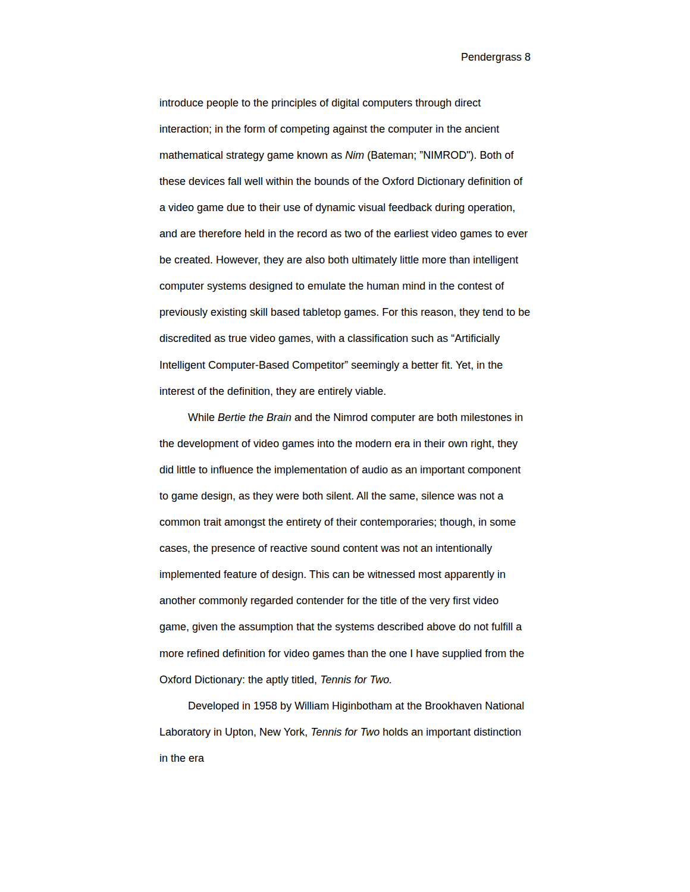Pendergrass 8
introduce people to the principles of digital computers through direct interaction; in the form of competing against the computer in the ancient mathematical strategy game known as Nim (Bateman; ”NIMROD"). Both of these devices fall well within the bounds of the Oxford Dictionary definition of a video game due to their use of dynamic visual feedback during operation, and are therefore held in the record as two of the earliest video games to ever be created. However, they are also both ultimately little more than intelligent computer systems designed to emulate the human mind in the contest of previously existing skill based tabletop games. For this reason, they tend to be discredited as true video games, with a classification such as “Artificially Intelligent Computer-Based Competitor” seemingly a better fit. Yet, in the interest of the definition, they are entirely viable.
While Bertie the Brain and the Nimrod computer are both milestones in the development of video games into the modern era in their own right, they did little to influence the implementation of audio as an important component to game design, as they were both silent. All the same, silence was not a common trait amongst the entirety of their contemporaries; though, in some cases, the presence of reactive sound content was not an intentionally implemented feature of design. This can be witnessed most apparently in another commonly regarded contender for the title of the very first video game, given the assumption that the systems described above do not fulfill a more refined definition for video games than the one I have supplied from the Oxford Dictionary: the aptly titled, Tennis for Two.
Developed in 1958 by William Higinbotham at the Brookhaven National Laboratory in Upton, New York, Tennis for Two holds an important distinction in the era